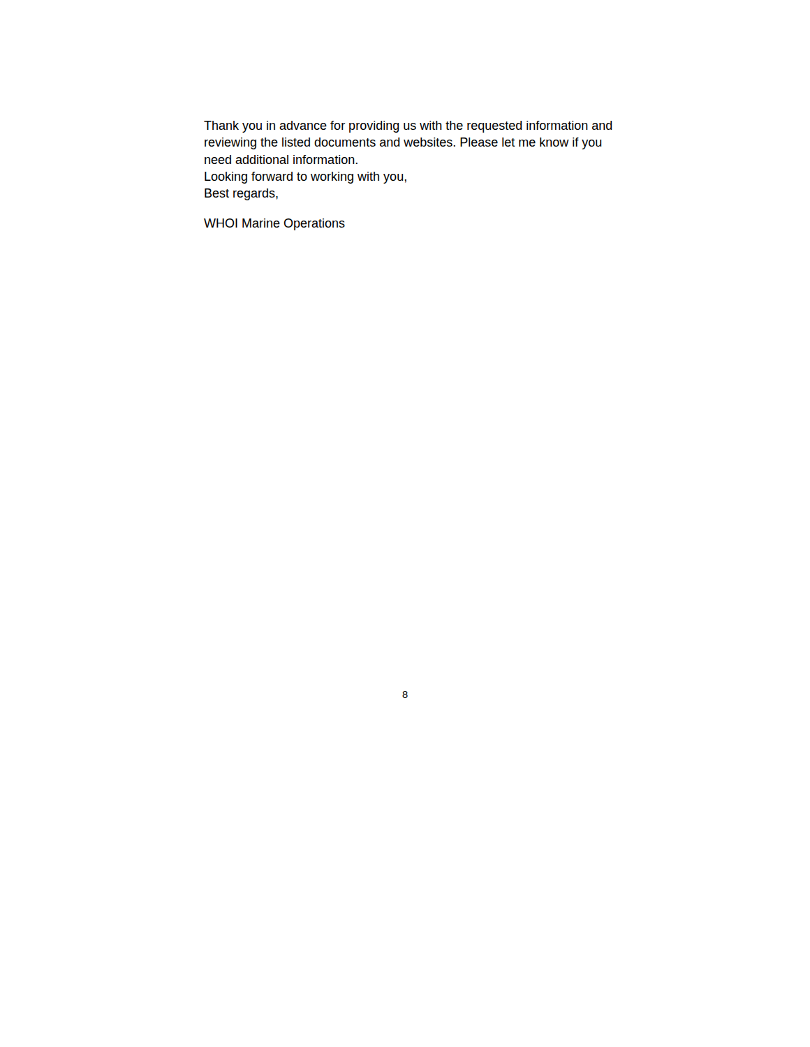Thank you in advance for providing us with the requested information and reviewing the listed documents and websites. Please let me know if you need additional information.
Looking forward to working with you,
Best regards,
WHOI Marine Operations
8